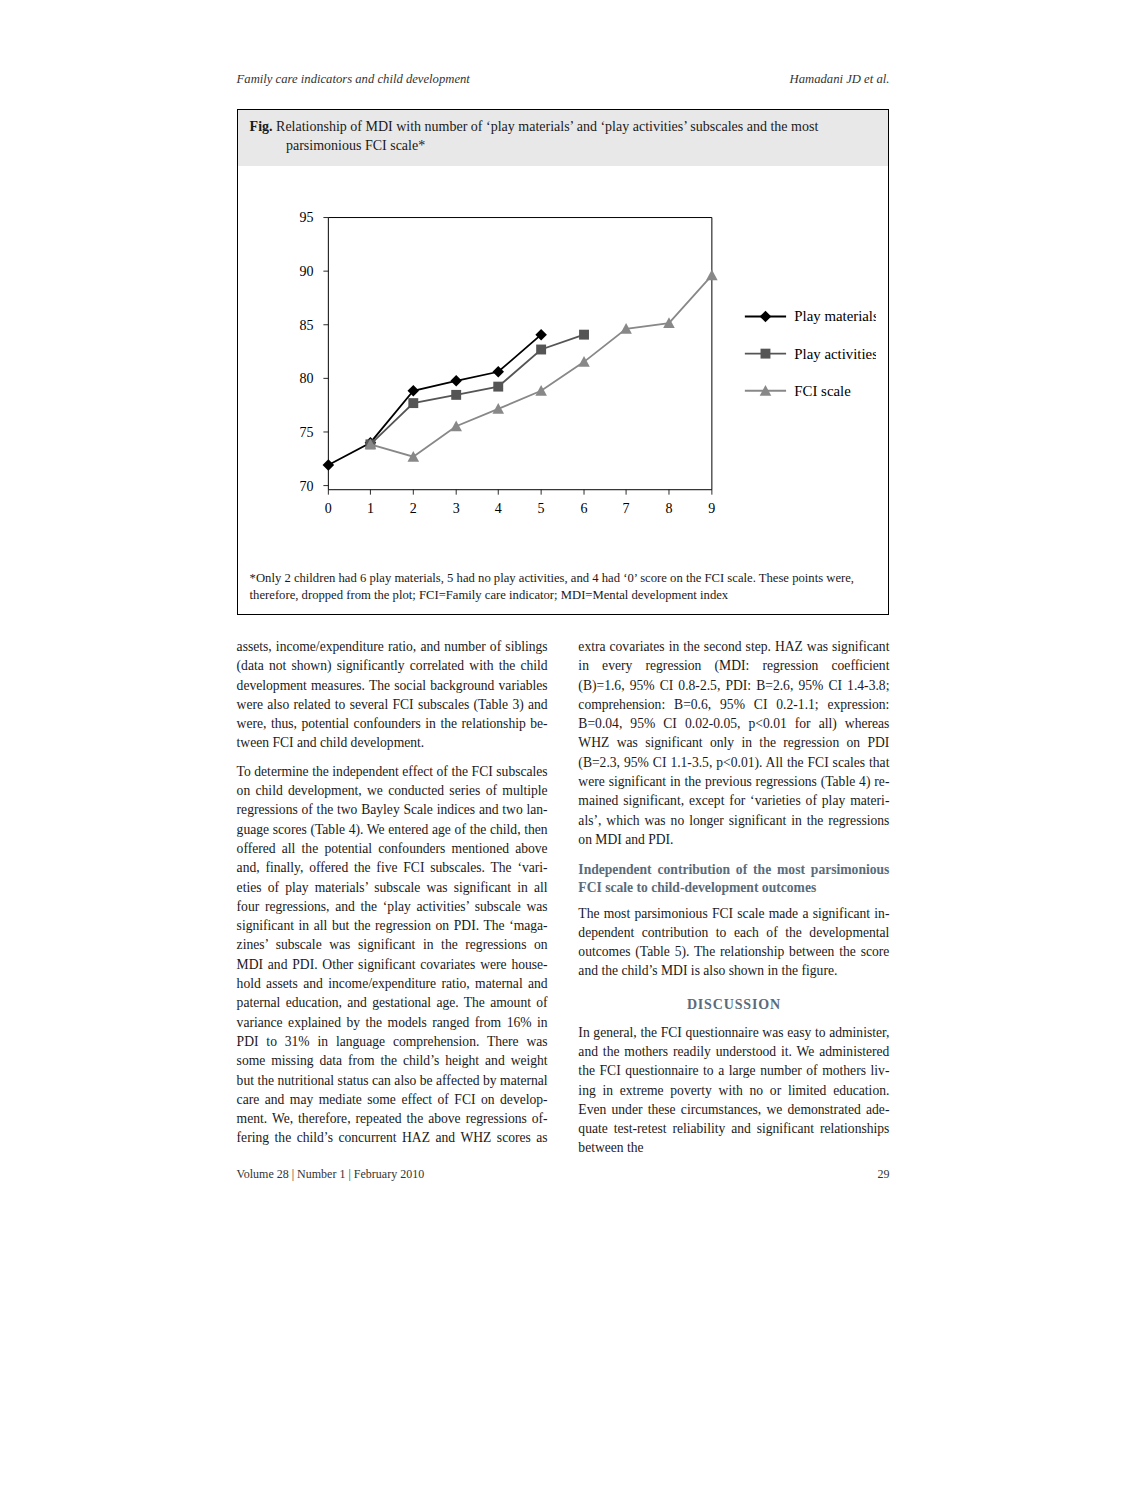Family care indicators and child development
Hamadani JD et al.
Fig. Relationship of MDI with number of ‘play materials’ and ‘play activities’ subscales and the most parsimonious FCI scale*
95 90 85 80 75 70 0 1 2 3 4 5 6 7 8 9 Play materials Play activities FCI scale
*Only 2 children had 6 play materials, 5 had no play activities, and 4 had ‘0’ score on the FCI scale. These points were, therefore, dropped from the plot; FCI=Family care indicator; MDI=Mental development index
assets, income/expenditure ratio, and number of siblings (data not shown) significantly correlated with the child development measures. The social background variables were also related to several FCI subscales (Table 3) and were, thus, potential confounders in the relationship between FCI and child development.
To determine the independent effect of the FCI subscales on child development, we conducted series of multiple regressions of the two Bayley Scale indices and two language scores (Table 4). We entered age of the child, then offered all the potential confounders mentioned above and, finally, offered the five FCI subscales. The ‘varieties of play materials’ subscale was significant in all four regressions, and the ‘play activities’ subscale was significant in all but the regression on PDI. The ‘magazines’ subscale was significant in the regressions on MDI and PDI. Other significant covariates were household assets and income/expenditure ratio, maternal and paternal education, and gestational age. The amount of variance explained by the models ranged from 16% in PDI to 31% in language comprehension. There was some missing data from the child’s height and weight but the nutritional status can also be affected by maternal care and may mediate some effect of FCI on development. We, therefore, repeated the above regressions offering the child’s concurrent HAZ and WHZ scores as extra covariates in the second step. HAZ was significant in every regression (MDI: regression coefficient (B)=1.6, 95% CI 0.8-2.5, PDI: B=2.6, 95% CI 1.4-3.8; comprehension: B=0.6, 95% CI 0.2-1.1; expression: B=0.04, 95% CI 0.02-0.05, p<0.01 for all) whereas WHZ was significant only in the regression on PDI (B=2.3, 95% CI 1.1-3.5, p<0.01). All the FCI scales that were significant in the previous regressions (Table 4) remained significant, except for ‘varieties of play materials’, which was no longer significant in the regressions on MDI and PDI.
Independent contribution of the most parsimonious FCI scale to child-development outcomes
The most parsimonious FCI scale made a significant independent contribution to each of the developmental outcomes (Table 5). The relationship between the score and the child’s MDI is also shown in the figure.
DISCUSSION
In general, the FCI questionnaire was easy to administer, and the mothers readily understood it. We administered the FCI questionnaire to a large number of mothers living in extreme poverty with no or limited education. Even under these circumstances, we demonstrated adequate test-retest reliability and significant relationships between the
Volume 28 | Number 1 | February 2010
29